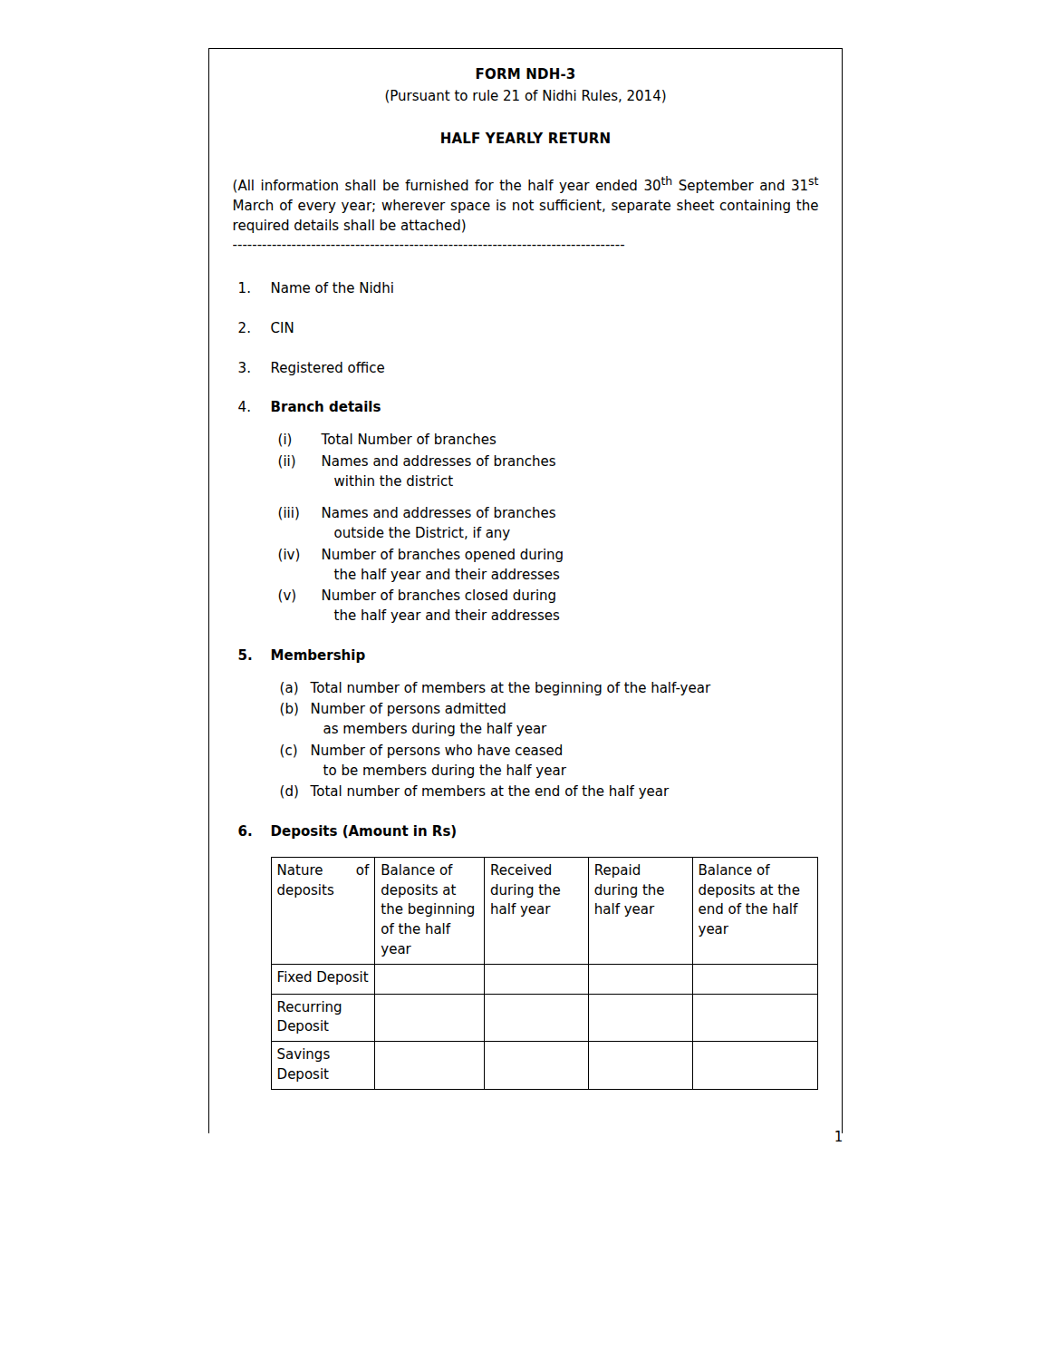FORM NDH-3
(Pursuant to rule 21 of Nidhi Rules, 2014)
HALF YEARLY RETURN
(All information shall be furnished for the half year ended 30th September and 31st March of every year; wherever space is not sufficient, separate sheet containing the required details shall be attached)
--------------------------------------------------------------------------------
1. Name of the Nidhi
2. CIN
3. Registered office
4. Branch details
(i) Total Number of branches
(ii) Names and addresses of brancheswithin the district
(iii) Names and addresses of branchesoutside the District, if any
(iv) Number of branches opened duringthe half year and their addresses
(v) Number of branches closed duringthe half year and their addresses
5. Membership
(a) Total number of members at the beginning of the half-year
(b) Number of persons admittedas members during the half year
(c) Number of persons who have ceasedto be members during the half year
(d) Total number of members at the end of the half year
6. Deposits (Amount in Rs)
| Nature of deposits | Balance of deposits at the beginning of the half year | Received during the half year | Repaid during the half year | Balance of deposits at the end of the half year |
| --- | --- | --- | --- | --- |
| Fixed Deposit | | | | |
| Recurring Deposit | | | | |
| Savings Deposit | | | | |
1